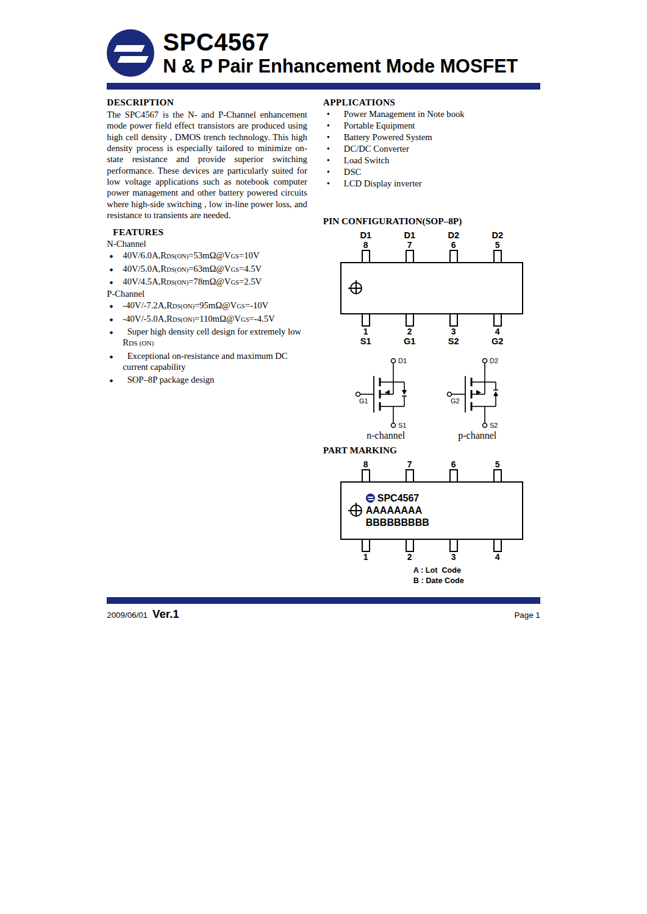SPC4567
N & P Pair Enhancement Mode MOSFET
DESCRIPTION
The SPC4567 is the N- and P-Channel enhancement mode power field effect transistors are produced using high cell density , DMOS trench technology. This high density process is especially tailored to minimize on-state resistance and provide superior switching performance. These devices are particularly suited for low voltage applications such as notebook computer power management and other battery powered circuits where high-side switching , low in-line power loss, and resistance to transients are needed.
FEATURES
N-Channel
40V/6.0A,RDS(ON)=53mΩ@VGS=10V
40V/5.0A,RDS(ON)=63mΩ@VGS=4.5V
40V/4.5A,RDS(ON)=78mΩ@VGS=2.5V
P-Channel
-40V/-7.2A,RDS(ON)=95mΩ@VGS=-10V
-40V/-5.0A,RDS(ON)=110mΩ@VGS=-4.5V
Super high density cell design for extremely low RDS (ON)
Exceptional on-resistance and maximum DC current capability
SOP–8P package design
APPLICATIONS
•Power Management in Note book
•Portable Equipment
•Battery Powered System
•DC/DC Converter
•Load Switch
•DSC
•LCD Display inverter
PIN CONFIGURATION(SOP–8P)
D1 D1 D2 D2
8765
1234
S1 G1 S2 G2
D1 G1 S1
D2 G2 S2
n-channel
p-channel
PART MARKING
8765
SPC4567
AAAAAAAA
BBBBBBBBB
1234
A : Lot Code
B : Date Code
2009/06/01 Ver.1
Page 1